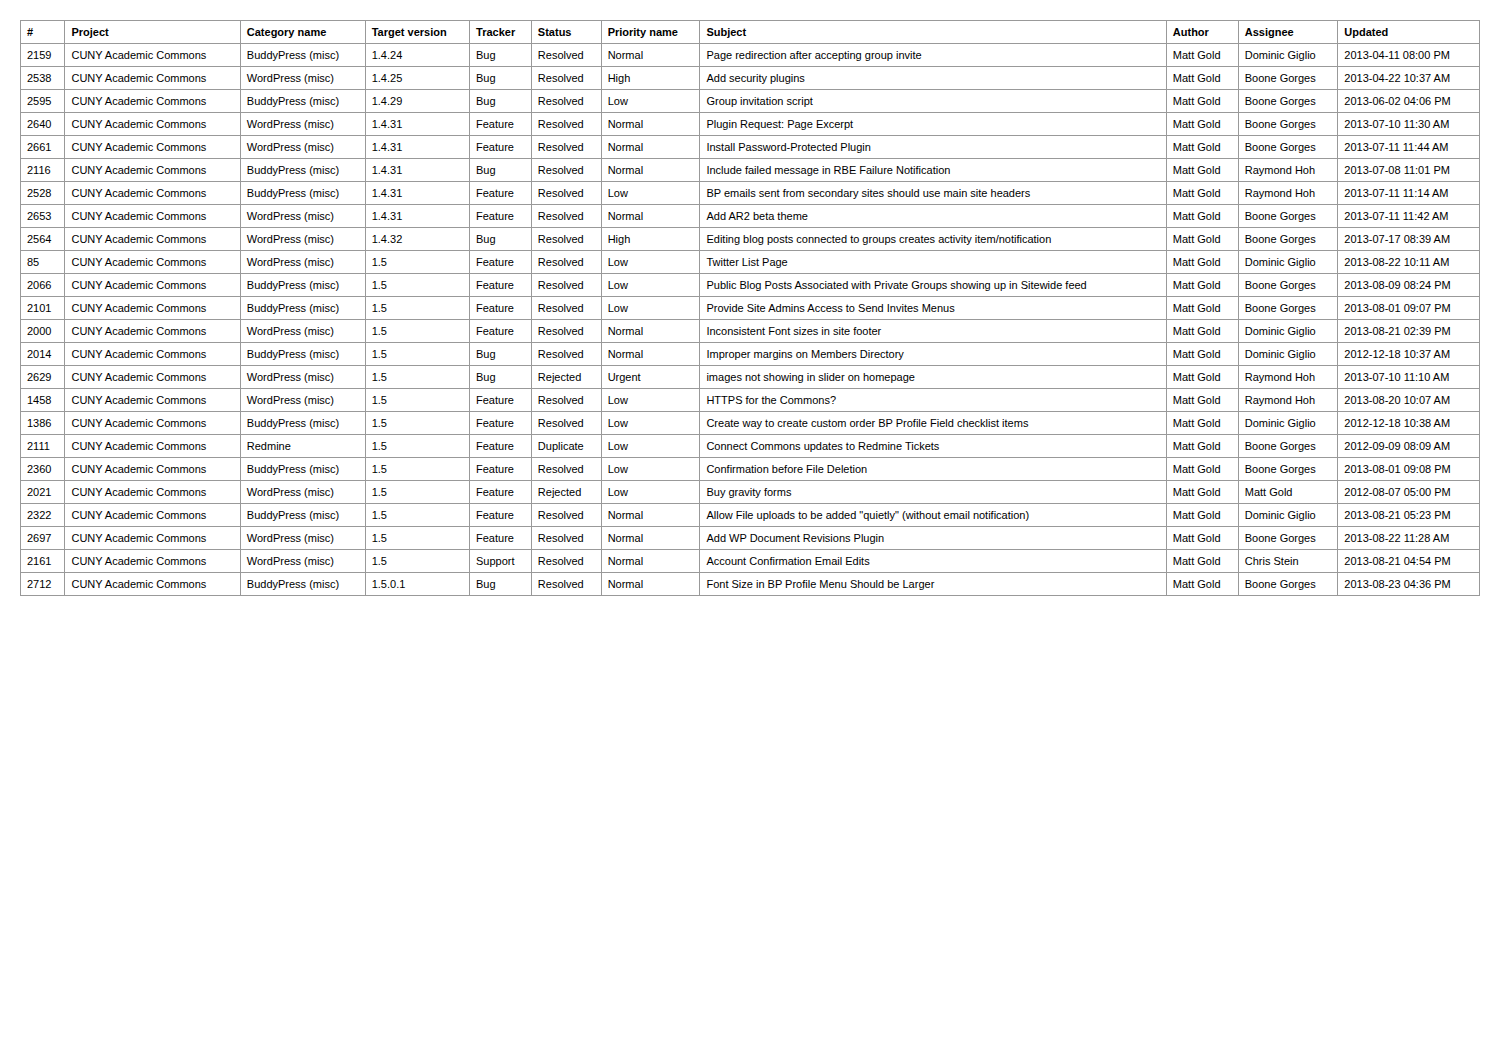| # | Project | Category name | Target version | Tracker | Status | Priority name | Subject | Author | Assignee | Updated |
| --- | --- | --- | --- | --- | --- | --- | --- | --- | --- | --- |
| 2159 | CUNY Academic Commons | BuddyPress (misc) | 1.4.24 | Bug | Resolved | Normal | Page redirection after accepting group invite | Matt Gold | Dominic Giglio | 2013-04-11 08:00 PM |
| 2538 | CUNY Academic Commons | WordPress (misc) | 1.4.25 | Bug | Resolved | High | Add security plugins | Matt Gold | Boone Gorges | 2013-04-22 10:37 AM |
| 2595 | CUNY Academic Commons | BuddyPress (misc) | 1.4.29 | Bug | Resolved | Low | Group invitation script | Matt Gold | Boone Gorges | 2013-06-02 04:06 PM |
| 2640 | CUNY Academic Commons | WordPress (misc) | 1.4.31 | Feature | Resolved | Normal | Plugin Request: Page Excerpt | Matt Gold | Boone Gorges | 2013-07-10 11:30 AM |
| 2661 | CUNY Academic Commons | WordPress (misc) | 1.4.31 | Feature | Resolved | Normal | Install Password-Protected Plugin | Matt Gold | Boone Gorges | 2013-07-11 11:44 AM |
| 2116 | CUNY Academic Commons | BuddyPress (misc) | 1.4.31 | Bug | Resolved | Normal | Include failed message in RBE Failure Notification | Matt Gold | Raymond Hoh | 2013-07-08 11:01 PM |
| 2528 | CUNY Academic Commons | BuddyPress (misc) | 1.4.31 | Feature | Resolved | Low | BP emails sent from secondary sites should use main site headers | Matt Gold | Raymond Hoh | 2013-07-11 11:14 AM |
| 2653 | CUNY Academic Commons | WordPress (misc) | 1.4.31 | Feature | Resolved | Normal | Add AR2 beta theme | Matt Gold | Boone Gorges | 2013-07-11 11:42 AM |
| 2564 | CUNY Academic Commons | WordPress (misc) | 1.4.32 | Bug | Resolved | High | Editing blog posts connected to groups creates activity item/notification | Matt Gold | Boone Gorges | 2013-07-17 08:39 AM |
| 85 | CUNY Academic Commons | WordPress (misc) | 1.5 | Feature | Resolved | Low | Twitter List Page | Matt Gold | Dominic Giglio | 2013-08-22 10:11 AM |
| 2066 | CUNY Academic Commons | BuddyPress (misc) | 1.5 | Feature | Resolved | Low | Public Blog Posts Associated with Private Groups showing up in Sitewide feed | Matt Gold | Boone Gorges | 2013-08-09 08:24 PM |
| 2101 | CUNY Academic Commons | BuddyPress (misc) | 1.5 | Feature | Resolved | Low | Provide Site Admins Access to Send Invites Menus | Matt Gold | Boone Gorges | 2013-08-01 09:07 PM |
| 2000 | CUNY Academic Commons | WordPress (misc) | 1.5 | Feature | Resolved | Normal | Inconsistent Font sizes in site footer | Matt Gold | Dominic Giglio | 2013-08-21 02:39 PM |
| 2014 | CUNY Academic Commons | BuddyPress (misc) | 1.5 | Bug | Resolved | Normal | Improper margins on Members Directory | Matt Gold | Dominic Giglio | 2012-12-18 10:37 AM |
| 2629 | CUNY Academic Commons | WordPress (misc) | 1.5 | Bug | Rejected | Urgent | images not showing in slider on homepage | Matt Gold | Raymond Hoh | 2013-07-10 11:10 AM |
| 1458 | CUNY Academic Commons | WordPress (misc) | 1.5 | Feature | Resolved | Low | HTTPS for the Commons? | Matt Gold | Raymond Hoh | 2013-08-20 10:07 AM |
| 1386 | CUNY Academic Commons | BuddyPress (misc) | 1.5 | Feature | Resolved | Low | Create way to create custom order BP Profile Field checklist items | Matt Gold | Dominic Giglio | 2012-12-18 10:38 AM |
| 2111 | CUNY Academic Commons | Redmine | 1.5 | Feature | Duplicate | Low | Connect Commons updates to Redmine Tickets | Matt Gold | Boone Gorges | 2012-09-09 08:09 AM |
| 2360 | CUNY Academic Commons | BuddyPress (misc) | 1.5 | Feature | Resolved | Low | Confirmation before File Deletion | Matt Gold | Boone Gorges | 2013-08-01 09:08 PM |
| 2021 | CUNY Academic Commons | WordPress (misc) | 1.5 | Feature | Rejected | Low | Buy gravity forms | Matt Gold | Matt Gold | 2012-08-07 05:00 PM |
| 2322 | CUNY Academic Commons | BuddyPress (misc) | 1.5 | Feature | Resolved | Normal | Allow File uploads to be added "quietly" (without email notification) | Matt Gold | Dominic Giglio | 2013-08-21 05:23 PM |
| 2697 | CUNY Academic Commons | WordPress (misc) | 1.5 | Feature | Resolved | Normal | Add WP Document Revisions Plugin | Matt Gold | Boone Gorges | 2013-08-22 11:28 AM |
| 2161 | CUNY Academic Commons | WordPress (misc) | 1.5 | Support | Resolved | Normal | Account Confirmation Email Edits | Matt Gold | Chris Stein | 2013-08-21 04:54 PM |
| 2712 | CUNY Academic Commons | BuddyPress (misc) | 1.5.0.1 | Bug | Resolved | Normal | Font Size in BP Profile Menu Should be Larger | Matt Gold | Boone Gorges | 2013-08-23 04:36 PM |